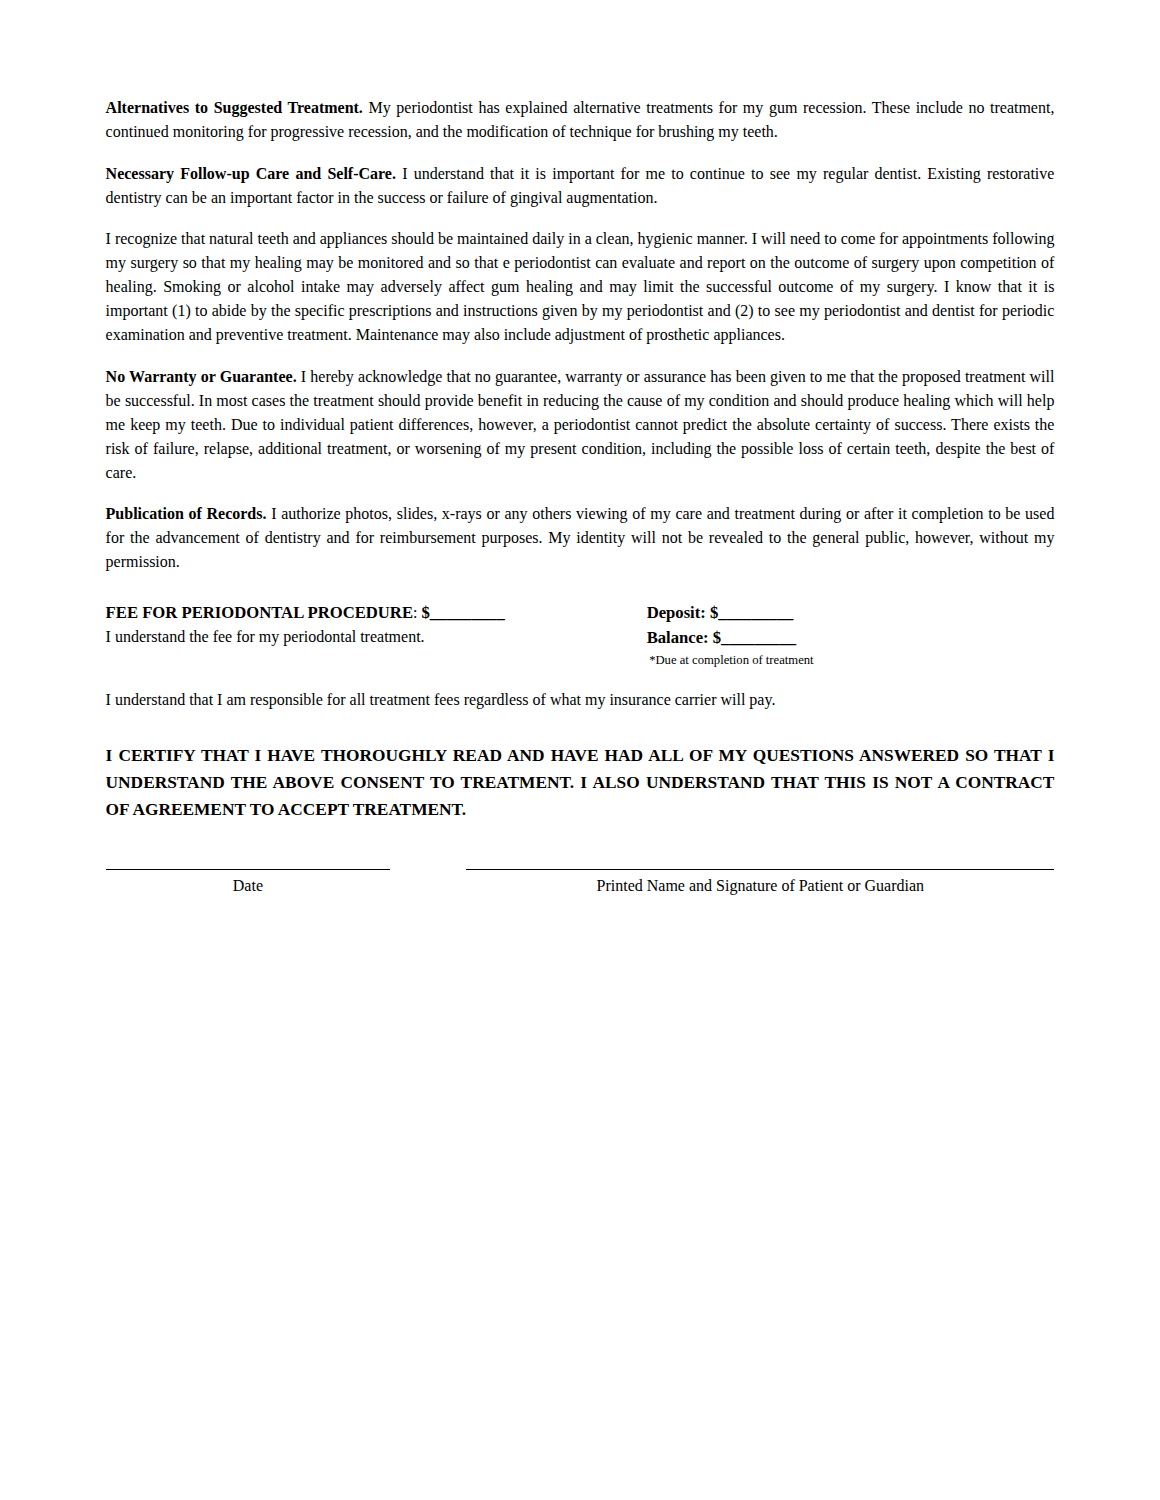Alternatives to Suggested Treatment. My periodontist has explained alternative treatments for my gum recession. These include no treatment, continued monitoring for progressive recession, and the modification of technique for brushing my teeth.
Necessary Follow-up Care and Self-Care. I understand that it is important for me to continue to see my regular dentist. Existing restorative dentistry can be an important factor in the success or failure of gingival augmentation.
I recognize that natural teeth and appliances should be maintained daily in a clean, hygienic manner. I will need to come for appointments following my surgery so that my healing may be monitored and so that e periodontist can evaluate and report on the outcome of surgery upon competition of healing. Smoking or alcohol intake may adversely affect gum healing and may limit the successful outcome of my surgery. I know that it is important (1) to abide by the specific prescriptions and instructions given by my periodontist and (2) to see my periodontist and dentist for periodic examination and preventive treatment. Maintenance may also include adjustment of prosthetic appliances.
No Warranty or Guarantee. I hereby acknowledge that no guarantee, warranty or assurance has been given to me that the proposed treatment will be successful. In most cases the treatment should provide benefit in reducing the cause of my condition and should produce healing which will help me keep my teeth. Due to individual patient differences, however, a periodontist cannot predict the absolute certainty of success. There exists the risk of failure, relapse, additional treatment, or worsening of my present condition, including the possible loss of certain teeth, despite the best of care.
Publication of Records. I authorize photos, slides, x-rays or any others viewing of my care and treatment during or after it completion to be used for the advancement of dentistry and for reimbursement purposes. My identity will not be revealed to the general public, however, without my permission.
| FEE FOR PERIODONTAL PROCEDURE : $_________ I understand the fee for my periodontal treatment. | Deposit: $_________ Balance: $_________ *Due at completion of treatment |
I understand that I am responsible for all treatment fees regardless of what my insurance carrier will pay.
I CERTIFY THAT I HAVE THOROUGHLY READ AND HAVE HAD ALL OF MY QUESTIONS ANSWERED SO THAT I UNDERSTAND THE ABOVE CONSENT TO TREATMENT. I ALSO UNDERSTAND THAT THIS IS NOT A CONTRACT OF AGREEMENT TO ACCEPT TREATMENT.
| Date | | Printed Name and Signature of Patient or Guardian |